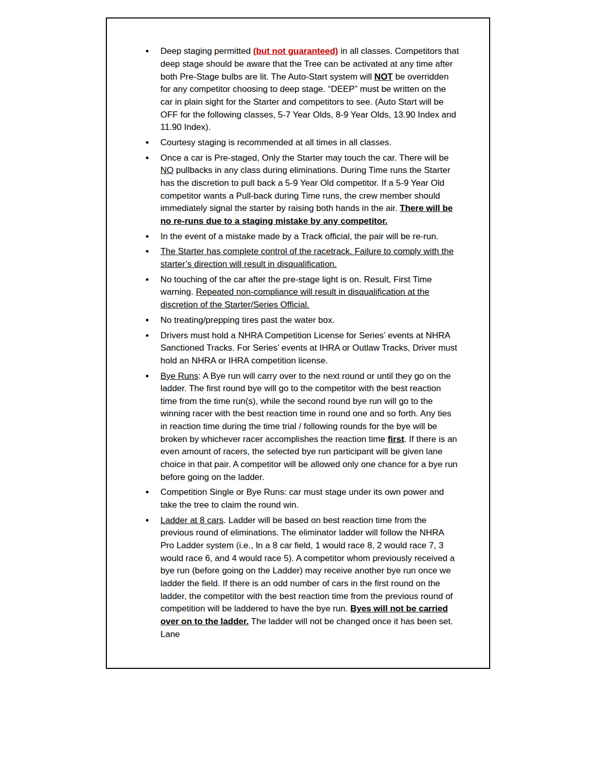Deep staging permitted (but not guaranteed) in all classes. Competitors that deep stage should be aware that the Tree can be activated at any time after both Pre-Stage bulbs are lit. The Auto-Start system will NOT be overridden for any competitor choosing to deep stage. “DEEP” must be written on the car in plain sight for the Starter and competitors to see. (Auto Start will be OFF for the following classes, 5-7 Year Olds, 8-9 Year Olds, 13.90 Index and 11.90 Index).
Courtesy staging is recommended at all times in all classes.
Once a car is Pre-staged, Only the Starter may touch the car. There will be NO pullbacks in any class during eliminations. During Time runs the Starter has the discretion to pull back a 5-9 Year Old competitor. If a 5-9 Year Old competitor wants a Pull-back during Time runs, the crew member should immediately signal the starter by raising both hands in the air. There will be no re-runs due to a staging mistake by any competitor.
In the event of a mistake made by a Track official, the pair will be re-run.
The Starter has complete control of the racetrack. Failure to comply with the starter’s direction will result in disqualification.
No touching of the car after the pre-stage light is on. Result, First Time warning. Repeated non-compliance will result in disqualification at the discretion of the Starter/Series Official.
No treating/prepping tires past the water box.
Drivers must hold a NHRA Competition License for Series’ events at NHRA Sanctioned Tracks. For Series’ events at IHRA or Outlaw Tracks, Driver must hold an NHRA or IHRA competition license.
Bye Runs: A Bye run will carry over to the next round or until they go on the ladder. The first round bye will go to the competitor with the best reaction time from the time run(s), while the second round bye run will go to the winning racer with the best reaction time in round one and so forth. Any ties in reaction time during the time trial / following rounds for the bye will be broken by whichever racer accomplishes the reaction time first. If there is an even amount of racers, the selected bye run participant will be given lane choice in that pair. A competitor will be allowed only one chance for a bye run before going on the ladder.
Competition Single or Bye Runs: car must stage under its own power and take the tree to claim the round win.
Ladder at 8 cars. Ladder will be based on best reaction time from the previous round of eliminations. The eliminator ladder will follow the NHRA Pro Ladder system (i.e., In a 8 car field, 1 would race 8, 2 would race 7, 3 would race 6, and 4 would race 5). A competitor whom previously received a bye run (before going on the Ladder) may receive another bye run once we ladder the field. If there is an odd number of cars in the first round on the ladder, the competitor with the best reaction time from the previous round of competition will be laddered to have the bye run. Byes will not be carried over on to the ladder. The ladder will not be changed once it has been set. Lane